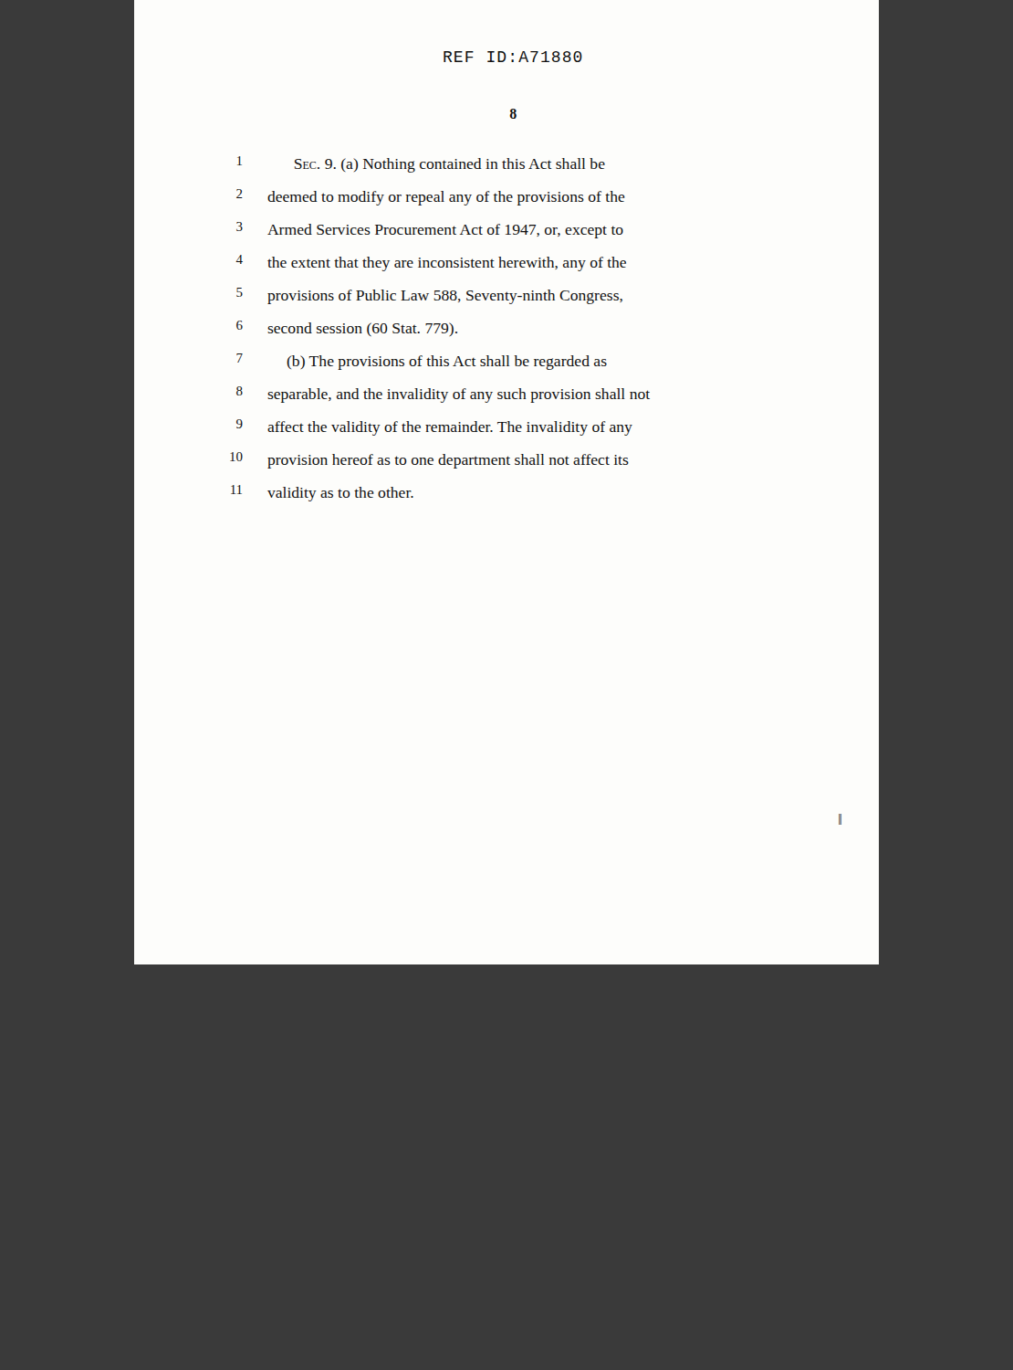REF ID:A71880
8
Sec. 9. (a) Nothing contained in this Act shall be
deemed to modify or repeal any of the provisions of the
Armed Services Procurement Act of 1947, or, except to
the extent that they are inconsistent herewith, any of the
provisions of Public Law 588, Seventy-ninth Congress,
second session (60 Stat. 779).
(b) The provisions of this Act shall be regarded as
separable, and the invalidity of any such provision shall not
affect the validity of the remainder. The invalidity of any
provision hereof as to one department shall not affect its
validity as to the other.
‖